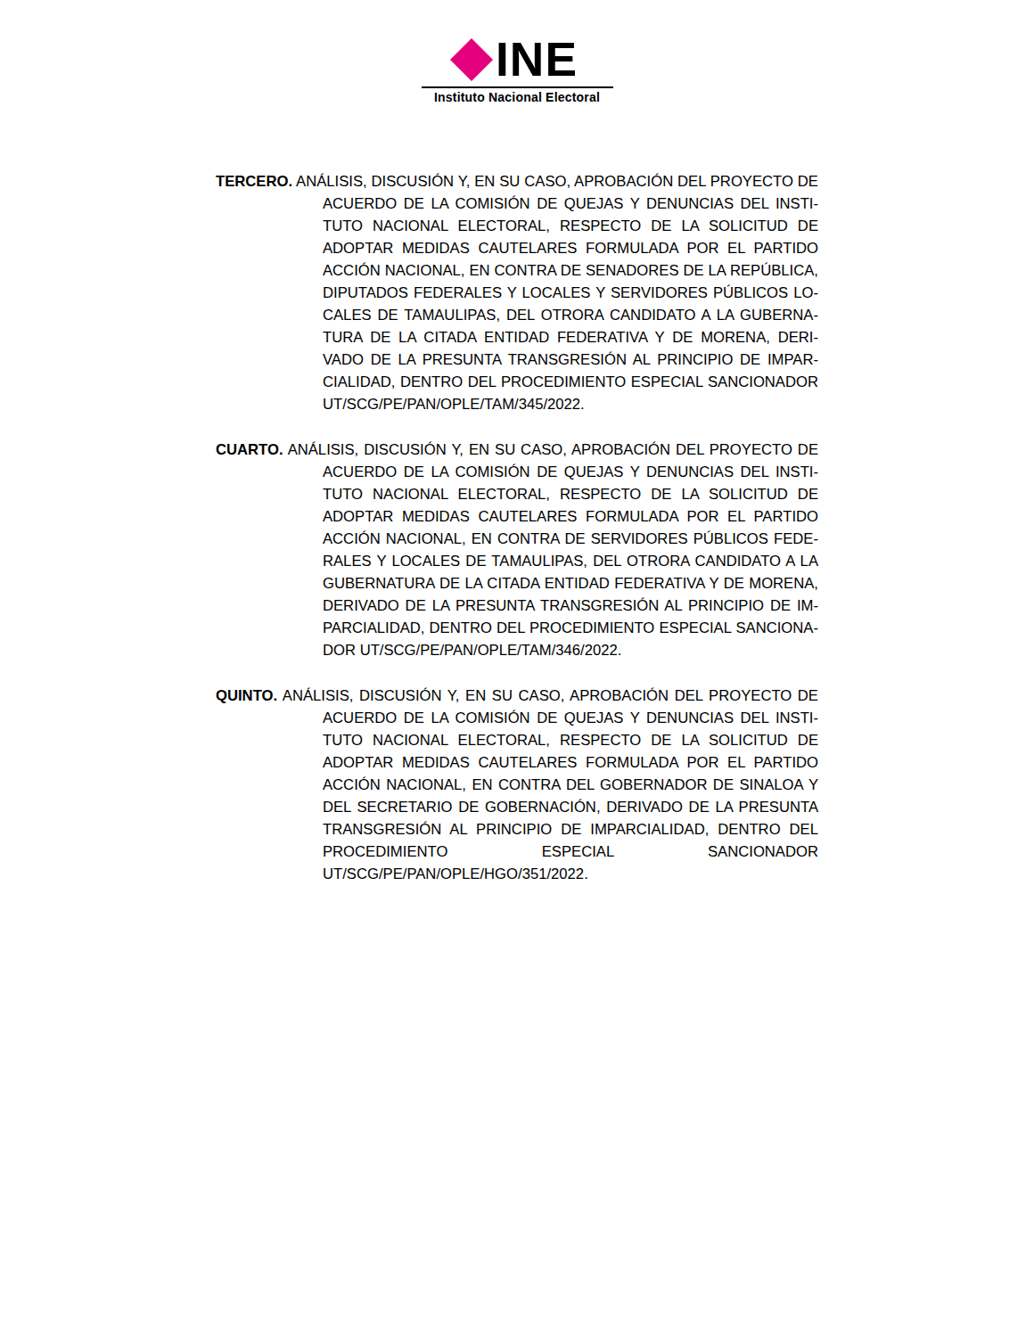INE
Instituto Nacional Electoral
TERCERO. ANÁLISIS, DISCUSIÓN Y, EN SU CASO, APROBACIÓN DEL PROYECTO DE ACUERDO DE LA COMISIÓN DE QUEJAS Y DENUNCIAS DEL INSTITUTO NACIONAL ELECTORAL, RESPECTO DE LA SOLICITUD DE ADOPTAR MEDIDAS CAUTELARES FORMULADA POR EL PARTIDO ACCIÓN NACIONAL, EN CONTRA DE SENADORES DE LA REPÚBLICA, DIPUTADOS FEDERALES Y LOCALES Y SERVIDORES PÚBLICOS LOCALES DE TAMAULIPAS, DEL OTRORA CANDIDATO A LA GUBERNATURA DE LA CITADA ENTIDAD FEDERATIVA Y DE MORENA, DERIVADO DE LA PRESUNTA TRANSGRESIÓN AL PRINCIPIO DE IMPARCIALIDAD, DENTRO DEL PROCEDIMIENTO ESPECIAL SANCIONADOR UT/SCG/PE/PAN/OPLE/TAM/345/2022.
CUARTO. ANÁLISIS, DISCUSIÓN Y, EN SU CASO, APROBACIÓN DEL PROYECTO DE ACUERDO DE LA COMISIÓN DE QUEJAS Y DENUNCIAS DEL INSTITUTO NACIONAL ELECTORAL, RESPECTO DE LA SOLICITUD DE ADOPTAR MEDIDAS CAUTELARES FORMULADA POR EL PARTIDO ACCIÓN NACIONAL, EN CONTRA DE SERVIDORES PÚBLICOS FEDERALES Y LOCALES DE TAMAULIPAS, DEL OTRORA CANDIDATO A LA GUBERNATURA DE LA CITADA ENTIDAD FEDERATIVA Y DE MORENA, DERIVADO DE LA PRESUNTA TRANSGRESIÓN AL PRINCIPIO DE IMPARCIALIDAD, DENTRO DEL PROCEDIMIENTO ESPECIAL SANCIONADOR UT/SCG/PE/PAN/OPLE/TAM/346/2022.
QUINTO. ANÁLISIS, DISCUSIÓN Y, EN SU CASO, APROBACIÓN DEL PROYECTO DE ACUERDO DE LA COMISIÓN DE QUEJAS Y DENUNCIAS DEL INSTITUTO NACIONAL ELECTORAL, RESPECTO DE LA SOLICITUD DE ADOPTAR MEDIDAS CAUTELARES FORMULADA POR EL PARTIDO ACCIÓN NACIONAL, EN CONTRA DEL GOBERNADOR DE SINALOA Y DEL SECRETARIO DE GOBERNACIÓN, DERIVADO DE LA PRESUNTA TRANSGRESIÓN AL PRINCIPIO DE IMPARCIALIDAD, DENTRO DEL PROCEDIMIENTO ESPECIAL SANCIONADOR UT/SCG/PE/PAN/OPLE/HGO/351/2022.